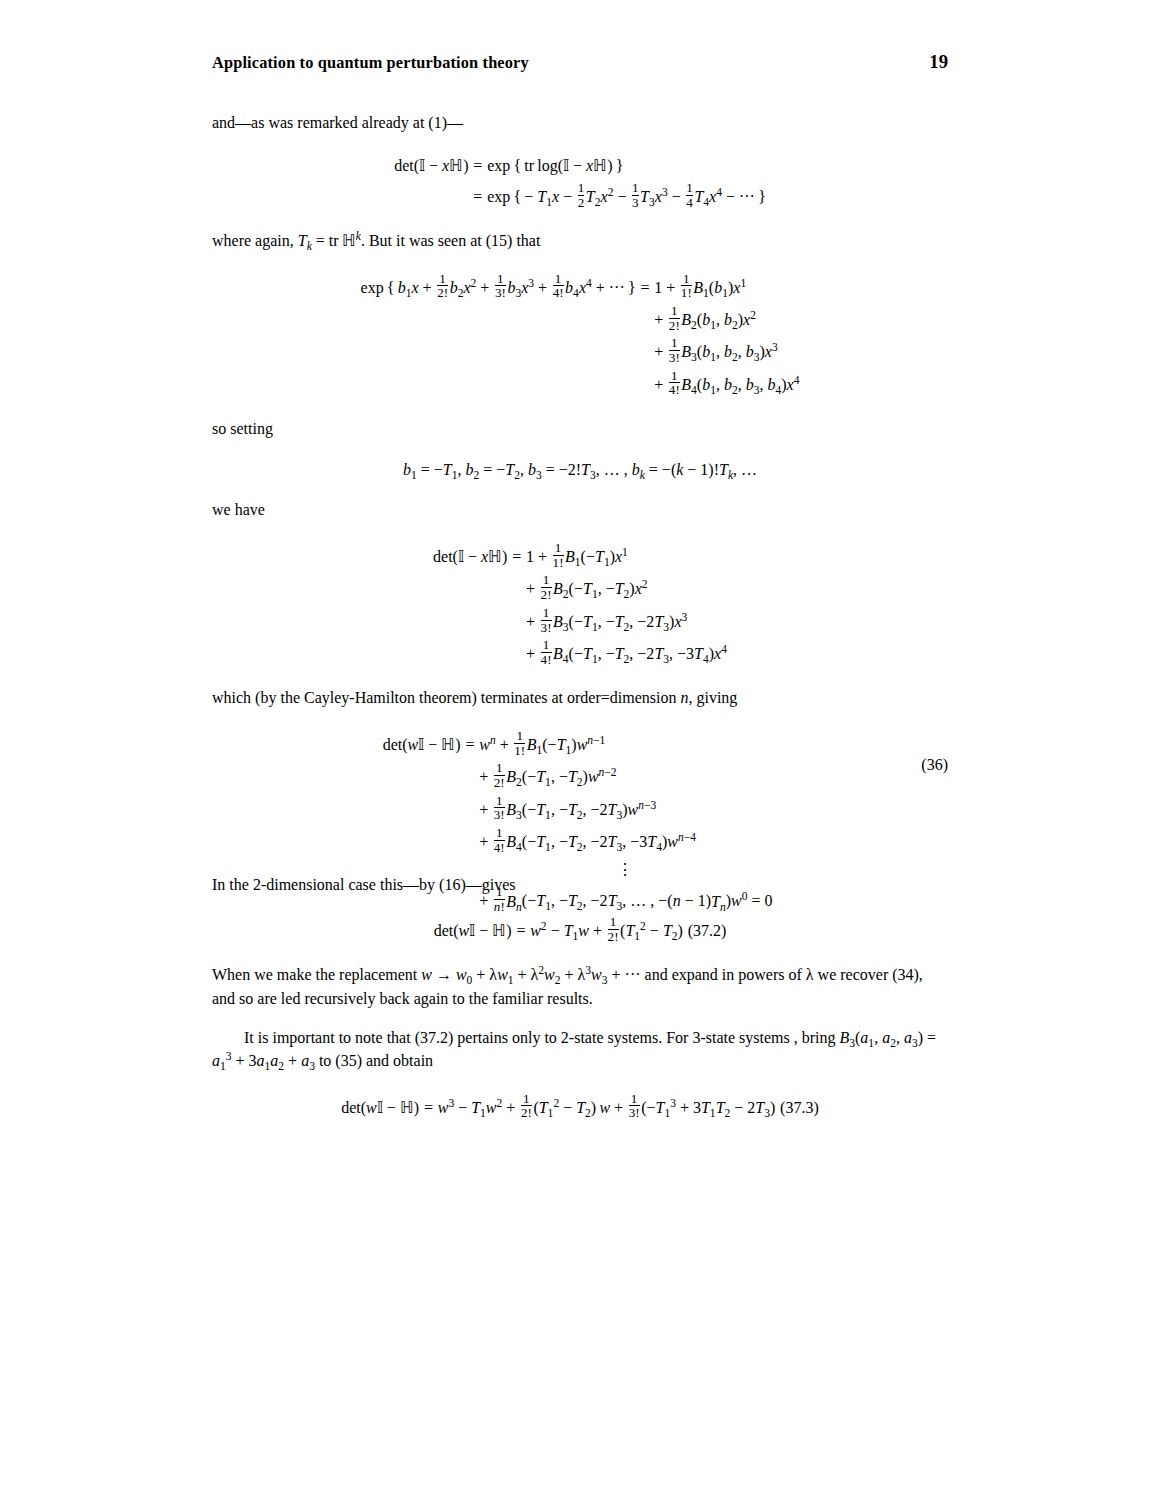Application to quantum perturbation theory 19
and—as was remarked already at (1)—
| det(𝕀 − x ℍ) | = | exp { tr log(𝕀 − x ℍ) } |
| | = | exp { − T 1 x − 1 2 T 2 x 2 − 1 3 T 3 x 3 − 1 4 T 4 x 4 − ··· } |
where again, Tk = tr ℍk. But it was seen at (15) that
| exp { b 1 x + 1 2! b 2 x 2 + 1 3! b 3 x 3 + 1 4! b 4 x 4 + ··· } | = | 1 + 1 1! B 1 ( b 1 ) x 1 |
| | | + 1 2! B 2 ( b 1 , b 2 ) x 2 |
| | | + 1 3! B 3 ( b 1 , b 2 , b 3 ) x 3 |
| | | + 1 4! B 4 ( b 1 , b 2 , b 3 , b 4 ) x 4 |
so setting
b1 = −T1, b2 = −T2, b3 = −2!T3, … , bk = −(k − 1)!Tk, …
we have
| det(𝕀 − x ℍ) | = | 1 + 1 1! B 1 (− T 1 ) x 1 |
| | | + 1 2! B 2 (− T 1 , − T 2 ) x 2 |
| | | + 1 3! B 3 (− T 1 , − T 2 , −2 T 3 ) x 3 |
| | | + 1 4! B 4 (− T 1 , − T 2 , −2 T 3 , −3 T 4 ) x 4 |
which (by the Cayley-Hamilton theorem) terminates at order=dimension n, giving
| det( w 𝕀 − ℍ) | = | w n + 1 1! B 1 (− T 1 ) w n −1 | |
| | | + 1 2! B 2 (− T 1 , − T 2 ) w n −2 |
| | | + 1 3! B 3 (− T 1 , − T 2 , −2 T 3 ) w n −3 |
| | | + 1 4! B 4 (− T 1 , − T 2 , −2 T 3 , −3 T 4 ) w n −4 |
| | | ⋮ |
| | | + 1 n ! B n (− T 1 , − T 2 , −2 T 3 , … , −( n − 1) T n ) w 0 = 0 |
x
(36)
In the 2-dimensional case this—by (16)—gives
| det( w 𝕀 − ℍ) | = | w 2 − T 1 w + 1 2! ( T 1 2 − T 2 ) | (37.2) |
When we make the replacement w → w0 + λw1 + λ2w2 + λ3w3 + ··· and expand in powers of λ we recover (34), and so are led recursively back again to the familiar results.
It is important to note that (37.2) pertains only to 2-state systems. For 3-state systems , bring B3(a1, a2, a3) = a13 + 3a1a2 + a3 to (35) and obtain
| det( w 𝕀 − ℍ) | = | w 3 − T 1 w 2 + 1 2! ( T 1 2 − T 2 ) w + 1 3! (− T 1 3 + 3 T 1 T 2 − 2 T 3 ) | (37.3) |